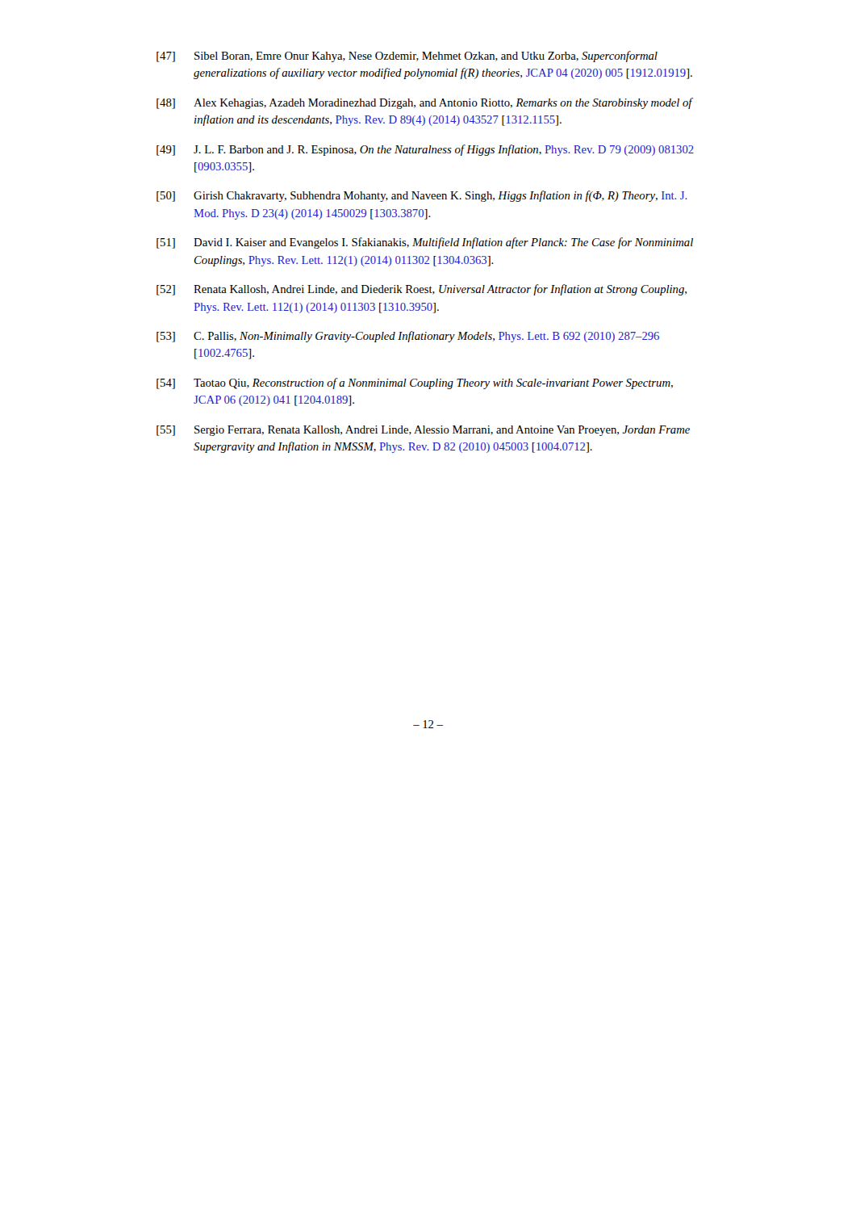[47] Sibel Boran, Emre Onur Kahya, Nese Ozdemir, Mehmet Ozkan, and Utku Zorba, Superconformal generalizations of auxiliary vector modified polynomial f(R) theories, JCAP 04 (2020) 005 [1912.01919].
[48] Alex Kehagias, Azadeh Moradinezhad Dizgah, and Antonio Riotto, Remarks on the Starobinsky model of inflation and its descendants, Phys. Rev. D 89(4) (2014) 043527 [1312.1155].
[49] J. L. F. Barbon and J. R. Espinosa, On the Naturalness of Higgs Inflation, Phys. Rev. D 79 (2009) 081302 [0903.0355].
[50] Girish Chakravarty, Subhendra Mohanty, and Naveen K. Singh, Higgs Inflation in f(Φ, R) Theory, Int. J. Mod. Phys. D 23(4) (2014) 1450029 [1303.3870].
[51] David I. Kaiser and Evangelos I. Sfakianakis, Multifield Inflation after Planck: The Case for Nonminimal Couplings, Phys. Rev. Lett. 112(1) (2014) 011302 [1304.0363].
[52] Renata Kallosh, Andrei Linde, and Diederik Roest, Universal Attractor for Inflation at Strong Coupling, Phys. Rev. Lett. 112(1) (2014) 011303 [1310.3950].
[53] C. Pallis, Non-Minimally Gravity-Coupled Inflationary Models, Phys. Lett. B 692 (2010) 287–296 [1002.4765].
[54] Taotao Qiu, Reconstruction of a Nonminimal Coupling Theory with Scale-invariant Power Spectrum, JCAP 06 (2012) 041 [1204.0189].
[55] Sergio Ferrara, Renata Kallosh, Andrei Linde, Alessio Marrani, and Antoine Van Proeyen, Jordan Frame Supergravity and Inflation in NMSSM, Phys. Rev. D 82 (2010) 045003 [1004.0712].
– 12 –